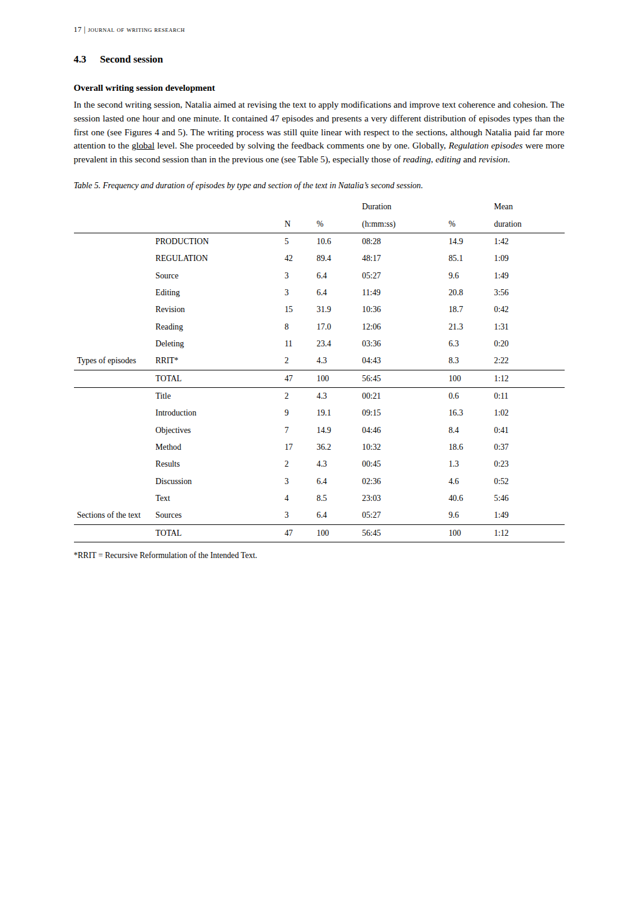17 | Journal of Writing Research
4.3 Second session
Overall writing session development
In the second writing session, Natalia aimed at revising the text to apply modifications and improve text coherence and cohesion. The session lasted one hour and one minute. It contained 47 episodes and presents a very different distribution of episodes types than the first one (see Figures 4 and 5). The writing process was still quite linear with respect to the sections, although Natalia paid far more attention to the global level. She proceeded by solving the feedback comments one by one. Globally, Regulation episodes were more prevalent in this second session than in the previous one (see Table 5), especially those of reading, editing and revision.
Table 5. Frequency and duration of episodes by type and section of the text in Natalia’s second session.
| | | | | Duration | | Mean |
| --- | --- | --- | --- | --- | --- | --- |
| | | N | % | (h:mm:ss) | % | duration |
| Types of episodes | PRODUCTION | 5 | 10.6 | 08:28 | 14.9 | 1:42 |
| REGULATION | 42 | 89.4 | 48:17 | 85.1 | 1:09 |
| Source | 3 | 6.4 | 05:27 | 9.6 | 1:49 |
| Editing | 3 | 6.4 | 11:49 | 20.8 | 3:56 |
| Revision | 15 | 31.9 | 10:36 | 18.7 | 0:42 |
| Reading | 8 | 17.0 | 12:06 | 21.3 | 1:31 |
| Deleting | 11 | 23.4 | 03:36 | 6.3 | 0:20 |
| RRIT* | 2 | 4.3 | 04:43 | 8.3 | 2:22 |
| | TOTAL | 47 | 100 | 56:45 | 100 | 1:12 |
| Sections of the text | Title | 2 | 4.3 | 00:21 | 0.6 | 0:11 |
| Introduction | 9 | 19.1 | 09:15 | 16.3 | 1:02 |
| Objectives | 7 | 14.9 | 04:46 | 8.4 | 0:41 |
| Method | 17 | 36.2 | 10:32 | 18.6 | 0:37 |
| Results | 2 | 4.3 | 00:45 | 1.3 | 0:23 |
| Discussion | 3 | 6.4 | 02:36 | 4.6 | 0:52 |
| Text | 4 | 8.5 | 23:03 | 40.6 | 5:46 |
| Sources | 3 | 6.4 | 05:27 | 9.6 | 1:49 |
| | TOTAL | 47 | 100 | 56:45 | 100 | 1:12 |
*RRIT = Recursive Reformulation of the Intended Text.